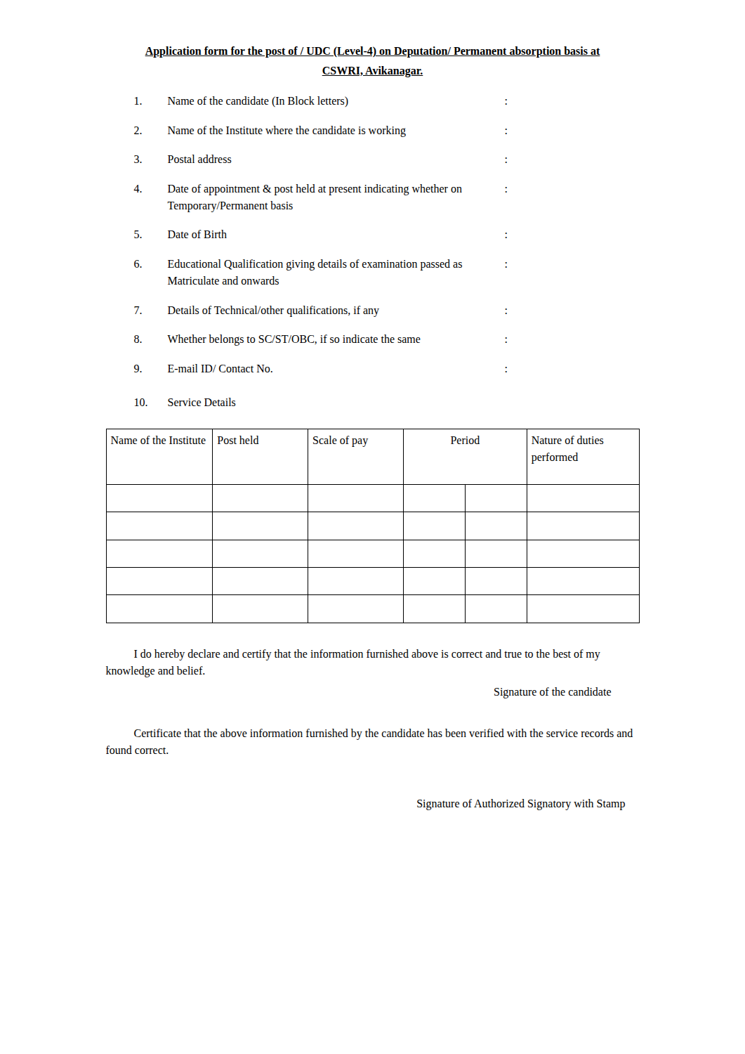Application form for the post of / UDC (Level-4) on Deputation/ Permanent absorption basis at
CSWRI, Avikanagar.
1. Name of the candidate (In Block letters) :
2. Name of the Institute where the candidate is working :
3. Postal address :
4. Date of appointment & post held at present indicating whether on Temporary/Permanent basis :
5. Date of Birth :
6. Educational Qualification giving details of examination passed as Matriculate and onwards :
7. Details of Technical/other qualifications, if any :
8. Whether belongs to SC/ST/OBC, if so indicate the same :
9. E-mail ID/ Contact No. :
10. Service Details
| Name of the Institute | Post held | Scale of pay | Period | Nature of duties performed |
| --- | --- | --- | --- | --- |
I do hereby declare and certify that the information furnished above is correct and true to the best of my knowledge and belief.
Signature of the candidate
Certificate that the above information furnished by the candidate has been verified with the service records and found correct.
Signature of Authorized Signatory with Stamp